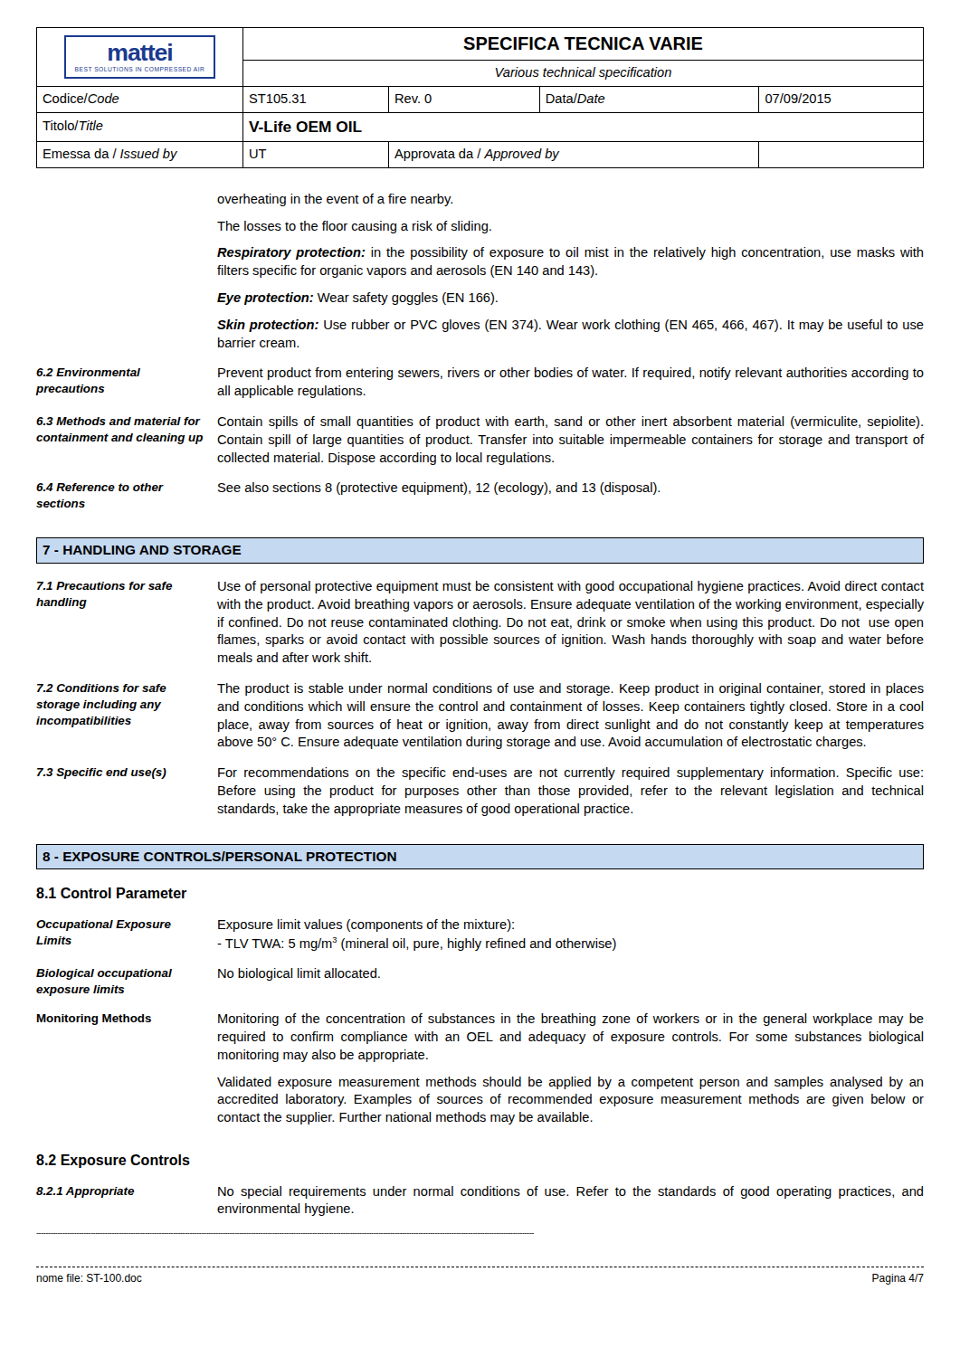| mattei BEST SOLUTIONS IN COMPRESSED AIR | SPECIFICA TECNICA VARIE |
| Various technical specification |
| Codice/ Code | ST105.31 | Rev. 0 | Data/ Date | 07/09/2015 |
| Titolo/ Title | V-Life OEM OIL |
| Emessa da / Issued by | UT | Approvata da / Approved by | |
overheating in the event of a fire nearby.
The losses to the floor causing a risk of sliding.
Respiratory protection: in the possibility of exposure to oil mist in the relatively high concentration, use masks with filters specific for organic vapors and aerosols (EN 140 and 143).
Eye protection: Wear safety goggles (EN 166).
Skin protection: Use rubber or PVC gloves (EN 374). Wear work clothing (EN 465, 466, 467). It may be useful to use barrier cream.
| 6.2 Environmental precautions | Prevent product from entering sewers, rivers or other bodies of water. If required, notify relevant authorities according to all applicable regulations. |
| 6.3 Methods and material for containment and cleaning up | Contain spills of small quantities of product with earth, sand or other inert absorbent material (vermiculite, sepiolite). Contain spill of large quantities of product. Transfer into suitable impermeable containers for storage and transport of collected material. Dispose according to local regulations. |
| 6.4 Reference to other sections | See also sections 8 (protective equipment), 12 (ecology), and 13 (disposal). |
7 - HANDLING AND STORAGE
| 7.1 Precautions for safe handling | Use of personal protective equipment must be consistent with good occupational hygiene practices. Avoid direct contact with the product. Avoid breathing vapors or aerosols. Ensure adequate ventilation of the working environment, especially if confined. Do not reuse contaminated clothing. Do not eat, drink or smoke when using this product. Do not use open flames, sparks or avoid contact with possible sources of ignition. Wash hands thoroughly with soap and water before meals and after work shift. |
| 7.2 Conditions for safe storage including any incompatibilities | The product is stable under normal conditions of use and storage. Keep product in original container, stored in places and conditions which will ensure the control and containment of losses. Keep containers tightly closed. Store in a cool place, away from sources of heat or ignition, away from direct sunlight and do not constantly keep at temperatures above 50° C. Ensure adequate ventilation during storage and use. Avoid accumulation of electrostatic charges. |
| 7.3 Specific end use(s) | For recommendations on the specific end-uses are not currently required supplementary information. Specific use: Before using the product for purposes other than those provided, refer to the relevant legislation and technical standards, take the appropriate measures of good operational practice. |
8 - EXPOSURE CONTROLS/PERSONAL PROTECTION
8.1 Control Parameter
| Occupational Exposure Limits | Exposure limit values (components of the mixture): - TLV TWA: 5 mg/m 3 (mineral oil, pure, highly refined and otherwise) |
| Biological occupational exposure limits | No biological limit allocated. |
| Monitoring Methods | Monitoring of the concentration of substances in the breathing zone of workers or in the general workplace may be required to confirm compliance with an OEL and adequacy of exposure controls. For some substances biological monitoring may also be appropriate. Validated exposure measurement methods should be applied by a competent person and samples analysed by an accredited laboratory. Examples of sources of recommended exposure measurement methods are given below or contact the supplier. Further national methods may be available. |
8.2 Exposure Controls
| 8.2.1 Appropriate | No special requirements under normal conditions of use. Refer to the standards of good operating practices, and environmental hygiene. |
-------------------------------------------------------------------------------------------------------------------------------------------------------------------------------------------------------------------
nome file: ST-100.doc Pagina 4/7